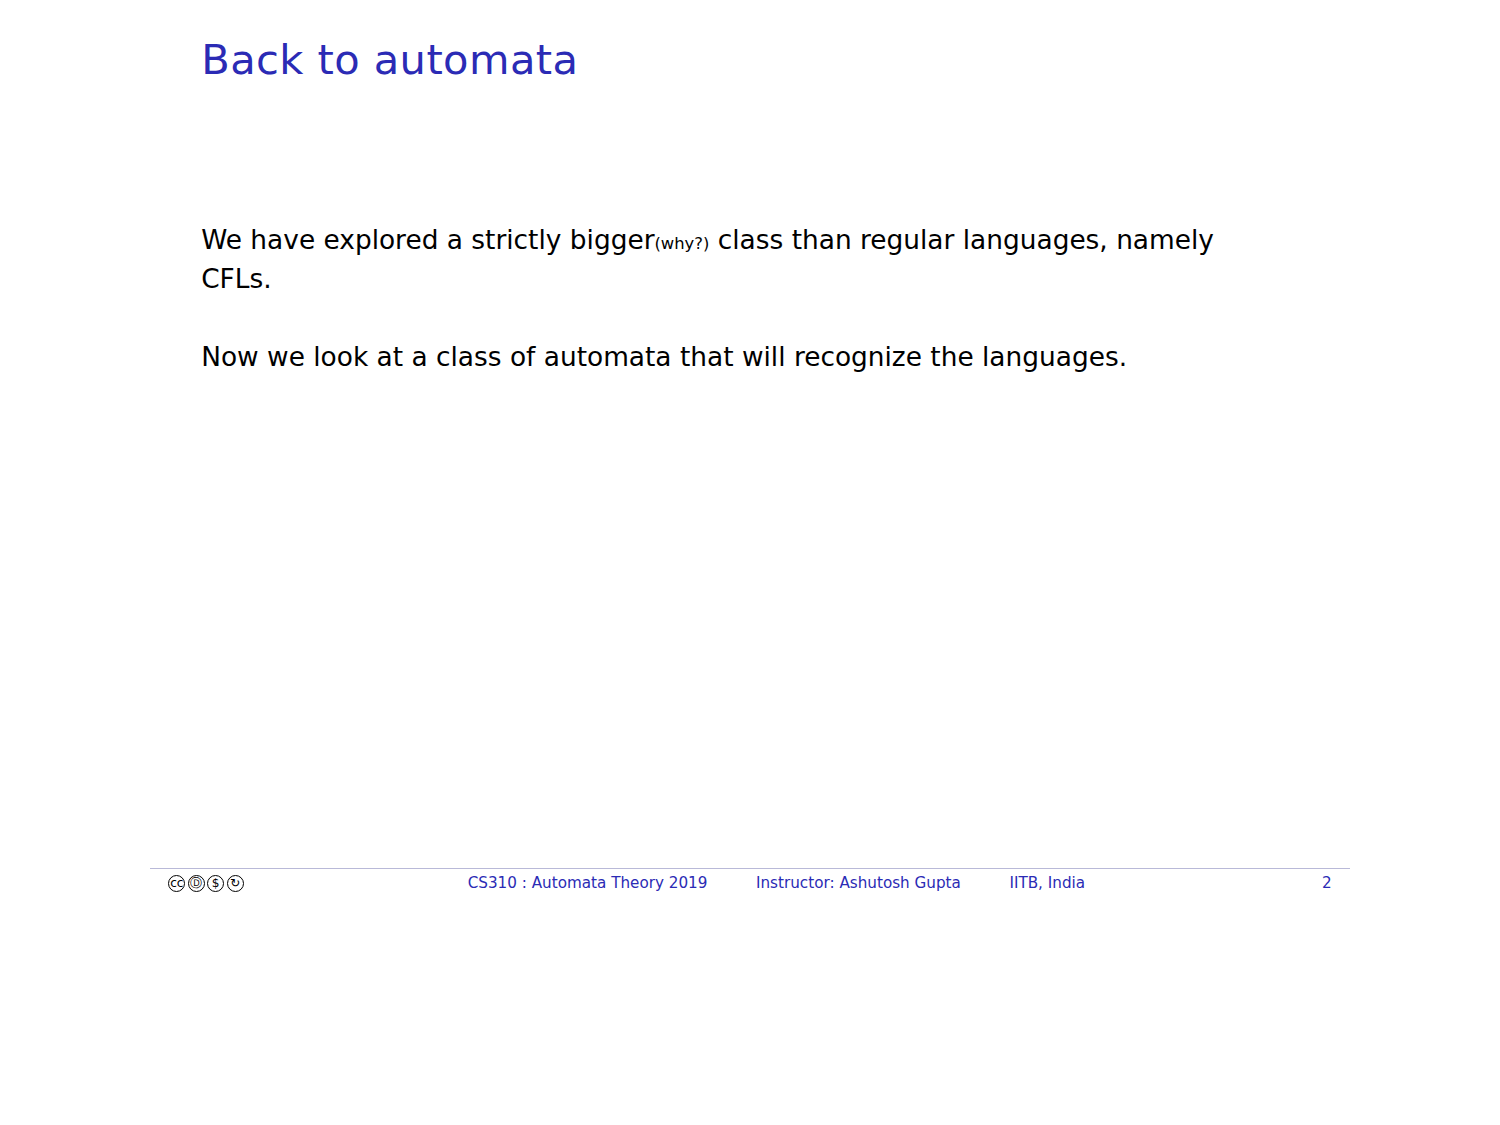Back to automata
We have explored a strictly bigger(why?) class than regular languages, namely CFLs.
Now we look at a class of automata that will recognize the languages.
ccⒹ$↻ CS310 : Automata Theory 2019 Instructor: Ashutosh Gupta IITB, India 2